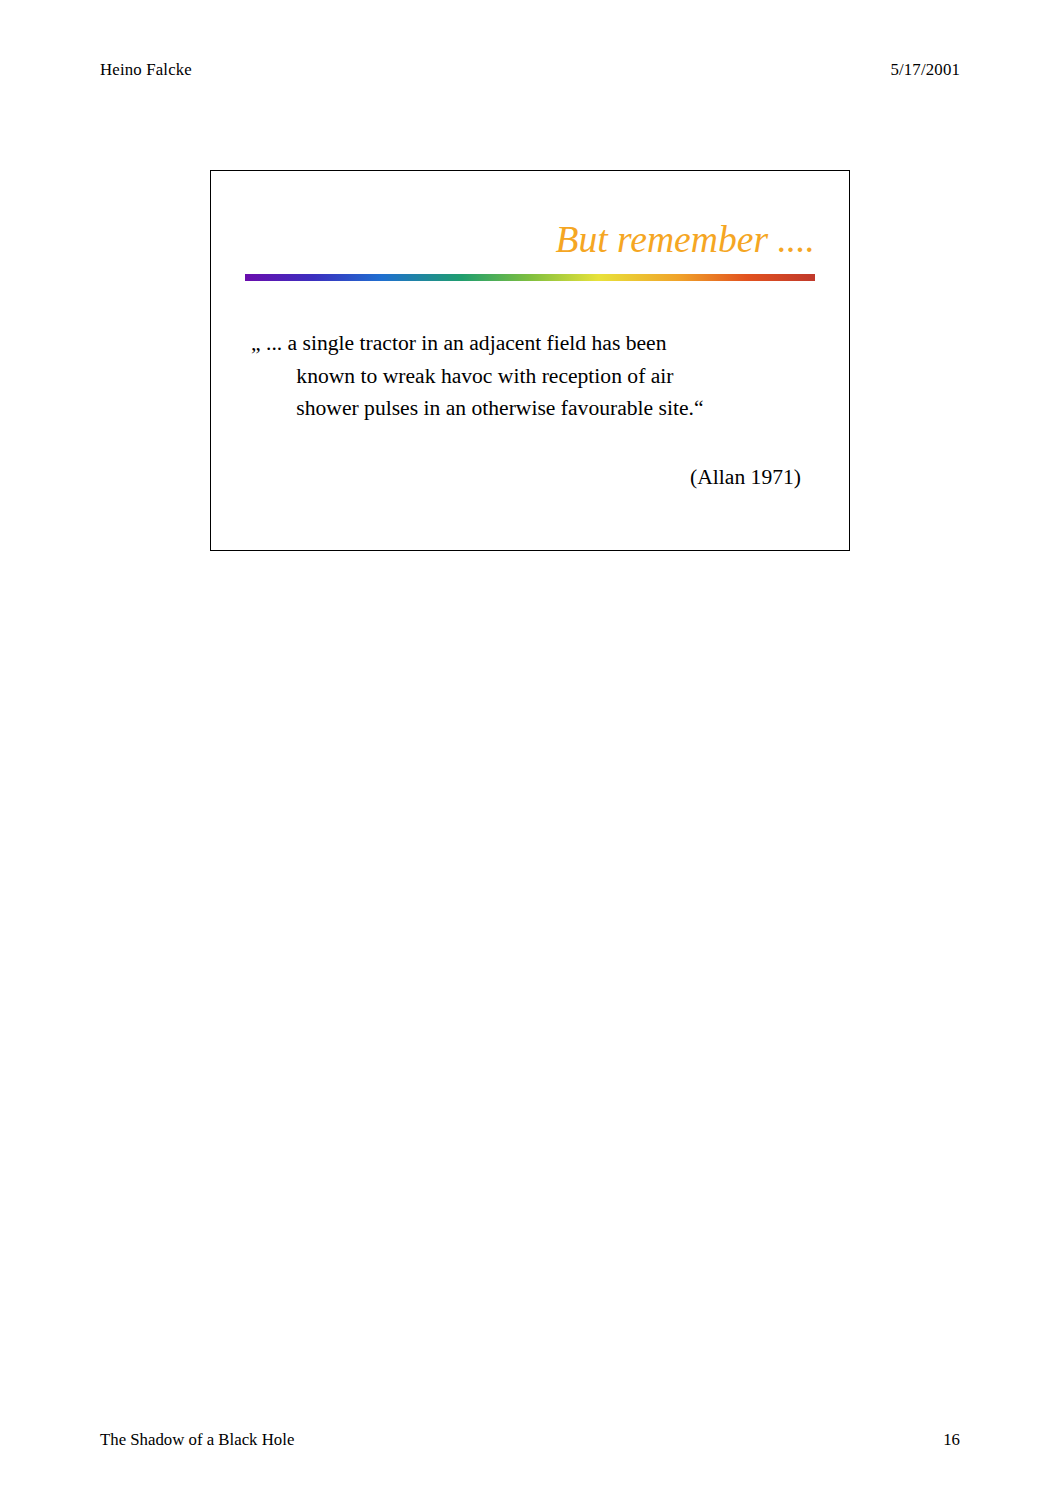Heino Falcke
5/17/2001
But remember ....
„ ... a single tractor in an adjacent field has been known to wreak havoc with reception of air shower pulses in an otherwise favourable site.“
(Allan 1971)
The Shadow of a Black Hole
16